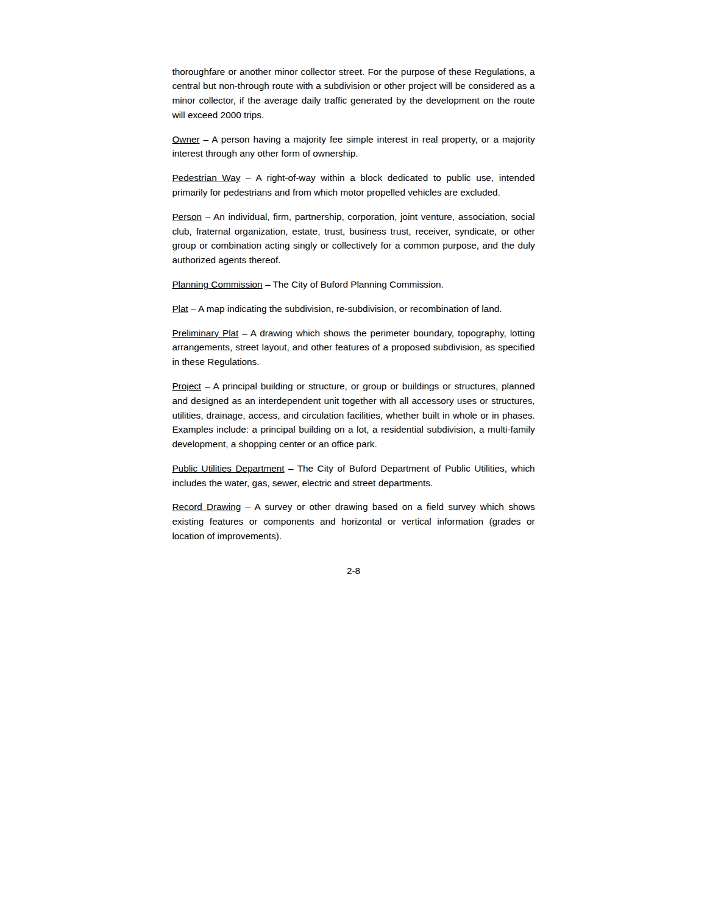thoroughfare or another minor collector street. For the purpose of these Regulations, a central but non-through route with a subdivision or other project will be considered as a minor collector, if the average daily traffic generated by the development on the route will exceed 2000 trips.
Owner – A person having a majority fee simple interest in real property, or a majority interest through any other form of ownership.
Pedestrian Way – A right-of-way within a block dedicated to public use, intended primarily for pedestrians and from which motor propelled vehicles are excluded.
Person – An individual, firm, partnership, corporation, joint venture, association, social club, fraternal organization, estate, trust, business trust, receiver, syndicate, or other group or combination acting singly or collectively for a common purpose, and the duly authorized agents thereof.
Planning Commission – The City of Buford Planning Commission.
Plat – A map indicating the subdivision, re-subdivision, or recombination of land.
Preliminary Plat – A drawing which shows the perimeter boundary, topography, lotting arrangements, street layout, and other features of a proposed subdivision, as specified in these Regulations.
Project – A principal building or structure, or group or buildings or structures, planned and designed as an interdependent unit together with all accessory uses or structures, utilities, drainage, access, and circulation facilities, whether built in whole or in phases. Examples include: a principal building on a lot, a residential subdivision, a multi-family development, a shopping center or an office park.
Public Utilities Department – The City of Buford Department of Public Utilities, which includes the water, gas, sewer, electric and street departments.
Record Drawing – A survey or other drawing based on a field survey which shows existing features or components and horizontal or vertical information (grades or location of improvements).
2-8